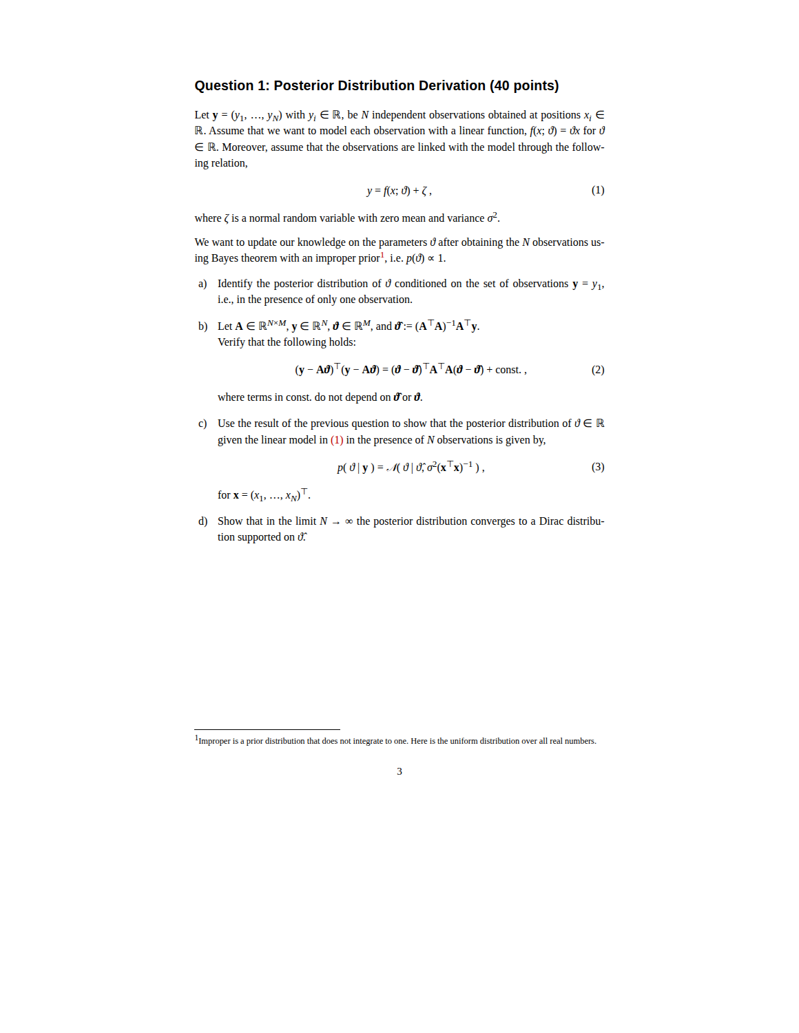Question 1: Posterior Distribution Derivation (40 points)
Let y = (y1, …, yN) with yi ∈ ℝ, be N independent observations obtained at positions xi ∈ ℝ. Assume that we want to model each observation with a linear function, f(x; ϑ) = ϑx for ϑ ∈ ℝ. Moreover, assume that the observations are linked with the model through the following relation,
y = f(x; ϑ) + ζ , (1)
where ζ is a normal random variable with zero mean and variance σ2.
We want to update our knowledge on the parameters ϑ after obtaining the N observations using Bayes theorem with an improper prior1, i.e. p(ϑ) ∝ 1.
Identify the posterior distribution of ϑ conditioned on the set of observations y = y1, i.e., in the presence of only one observation.
Let A ∈ ℝN×M, y ∈ ℝN, ϑ ∈ ℝM, and ϑ̂ := (A⊤A)−1A⊤y.
Verify that the following holds:
(y − Aϑ)⊤(y − Aϑ) = (ϑ − ϑ̂)⊤A⊤A(ϑ − ϑ̂) + const. , (2)
where terms in const. do not depend on ϑ̂ or ϑ.
Use the result of the previous question to show that the posterior distribution of ϑ ∈ ℝ given the linear model in (1) in the presence of N observations is given by,
p( ϑ | y ) = 𝒩( ϑ | ϑ̂, σ2(x⊤x)−1 ) , (3)
for x = (x1, …, xN)⊤.
Show that in the limit N → ∞ the posterior distribution converges to a Dirac distribution supported on ϑ̂.
1Improper is a prior distribution that does not integrate to one. Here is the uniform distribution over all real numbers.
3